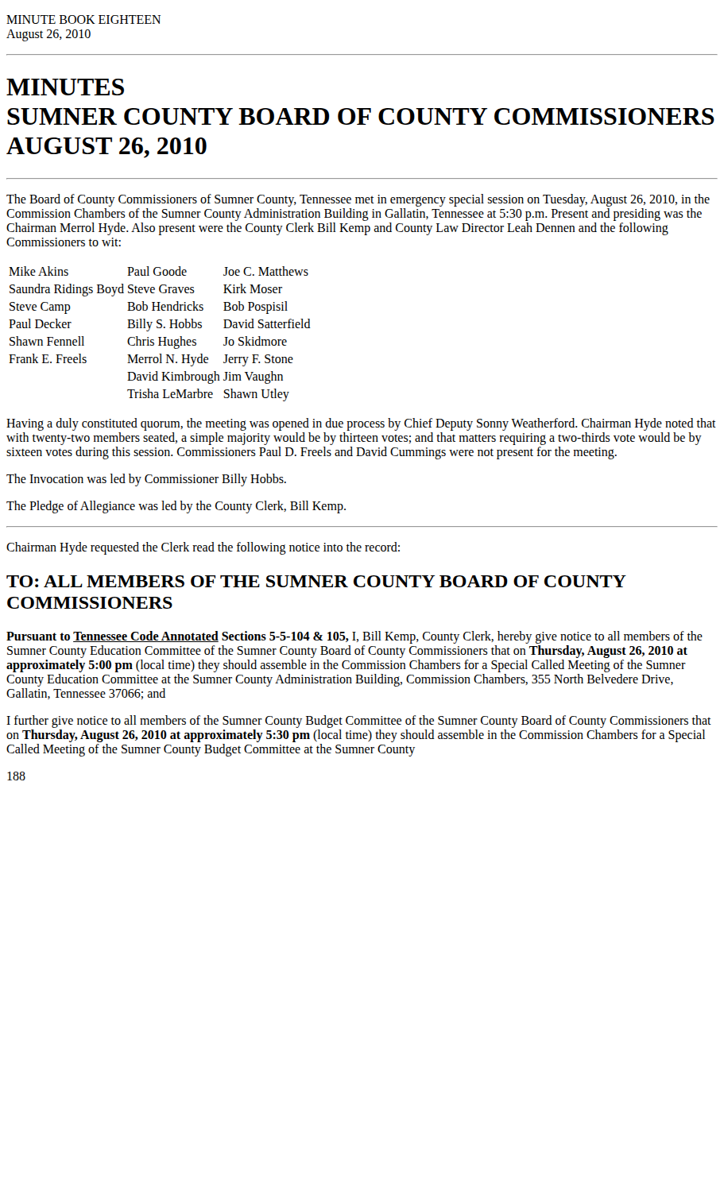MINUTE BOOK EIGHTEEN
August 26, 2010
MINUTES
SUMNER COUNTY BOARD OF COUNTY COMMISSIONERS
AUGUST 26, 2010
The Board of County Commissioners of Sumner County, Tennessee met in emergency special session on Tuesday, August 26, 2010, in the Commission Chambers of the Sumner County Administration Building in Gallatin, Tennessee at 5:30 p.m. Present and presiding was the Chairman Merrol Hyde. Also present were the County Clerk Bill Kemp and County Law Director Leah Dennen and the following Commissioners to wit:
| Mike Akins | Paul Goode | Joe C. Matthews |
| Saundra Ridings Boyd | Steve Graves | Kirk Moser |
| Steve Camp | Bob Hendricks | Bob Pospisil |
| Paul Decker | Billy S. Hobbs | David Satterfield |
| Shawn Fennell | Chris Hughes | Jo Skidmore |
| Frank E. Freels | Merrol N. Hyde | Jerry F. Stone |
| | David Kimbrough | Jim Vaughn |
| | Trisha LeMarbre | Shawn Utley |
Having a duly constituted quorum, the meeting was opened in due process by Chief Deputy Sonny Weatherford. Chairman Hyde noted that with twenty-two members seated, a simple majority would be by thirteen votes; and that matters requiring a two-thirds vote would be by sixteen votes during this session. Commissioners Paul D. Freels and David Cummings were not present for the meeting.
The Invocation was led by Commissioner Billy Hobbs.
The Pledge of Allegiance was led by the County Clerk, Bill Kemp.
Chairman Hyde requested the Clerk read the following notice into the record:
TO: ALL MEMBERS OF THE SUMNER COUNTY BOARD OF COUNTY COMMISSIONERS
Pursuant to Tennessee Code Annotated Sections 5-5-104 & 105, I, Bill Kemp, County Clerk, hereby give notice to all members of the Sumner County Education Committee of the Sumner County Board of County Commissioners that on Thursday, August 26, 2010 at approximately 5:00 pm (local time) they should assemble in the Commission Chambers for a Special Called Meeting of the Sumner County Education Committee at the Sumner County Administration Building, Commission Chambers, 355 North Belvedere Drive, Gallatin, Tennessee 37066; and
I further give notice to all members of the Sumner County Budget Committee of the Sumner County Board of County Commissioners that on Thursday, August 26, 2010 at approximately 5:30 pm (local time) they should assemble in the Commission Chambers for a Special Called Meeting of the Sumner County Budget Committee at the Sumner County
188